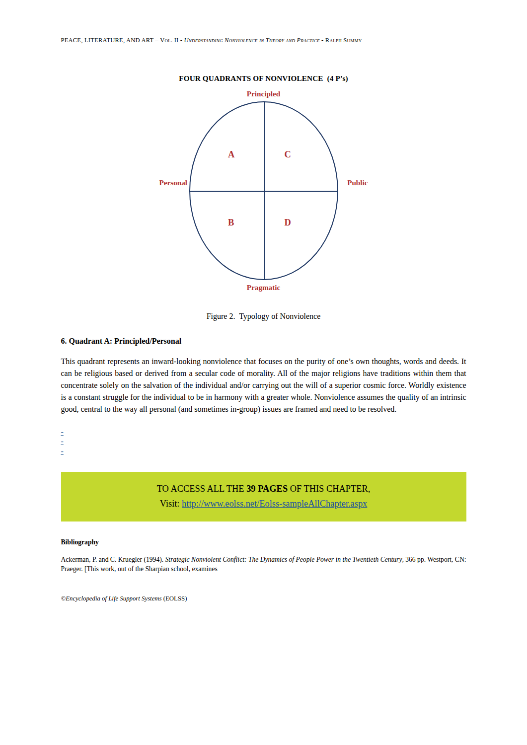PEACE, LITERATURE, AND ART – Vol. II - Understanding Nonviolence in Theory and Practice - Ralph Summy
FOUR QUADRANTS OF NONVIOLENCE (4 P’s)
Principled
A
C
B
D
Personal
Public
Pragmatic
Figure 2. Typology of Nonviolence
6. Quadrant A: Principled/Personal
This quadrant represents an inward-looking nonviolence that focuses on the purity of one’s own thoughts, words and deeds. It can be religious based or derived from a secular code of morality. All of the major religions have traditions within them that concentrate solely on the salvation of the individual and/or carrying out the will of a superior cosmic force. Worldly existence is a constant struggle for the individual to be in harmony with a greater whole. Nonviolence assumes the quality of an intrinsic good, central to the way all personal (and sometimes in-group) issues are framed and need to be resolved.
- - -
TO ACCESS ALL THE 39 PAGES OF THIS CHAPTER,
Visit: http://www.eolss.net/Eolss-sampleAllChapter.aspx
Bibliography
Ackerman, P. and C. Kruegler (1994). Strategic Nonviolent Conflict: The Dynamics of People Power in the Twentieth Century, 366 pp. Westport, CN: Praeger. [This work, out of the Sharpian school, examines
©Encyclopedia of Life Support Systems (EOLSS)